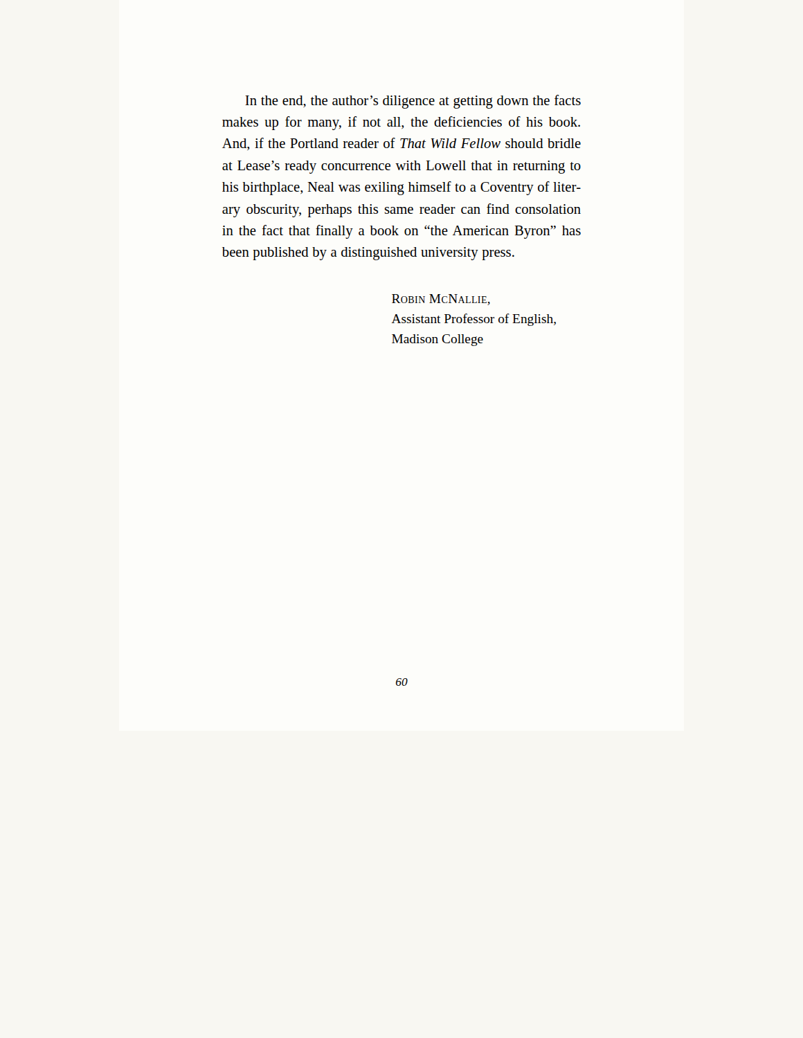In the end, the author’s diligence at getting down the facts makes up for many, if not all, the deficiencies of his book. And, if the Portland reader of That Wild Fellow should bridle at Lease’s ready concurrence with Lowell that in returning to his birthplace, Neal was exiling himself to a Coventry of literary obscurity, perhaps this same reader can find consolation in the fact that finally a book on “the American Byron” has been published by a distinguished university press.
Robin McNallie,
Assistant Professor of English,
Madison College
60